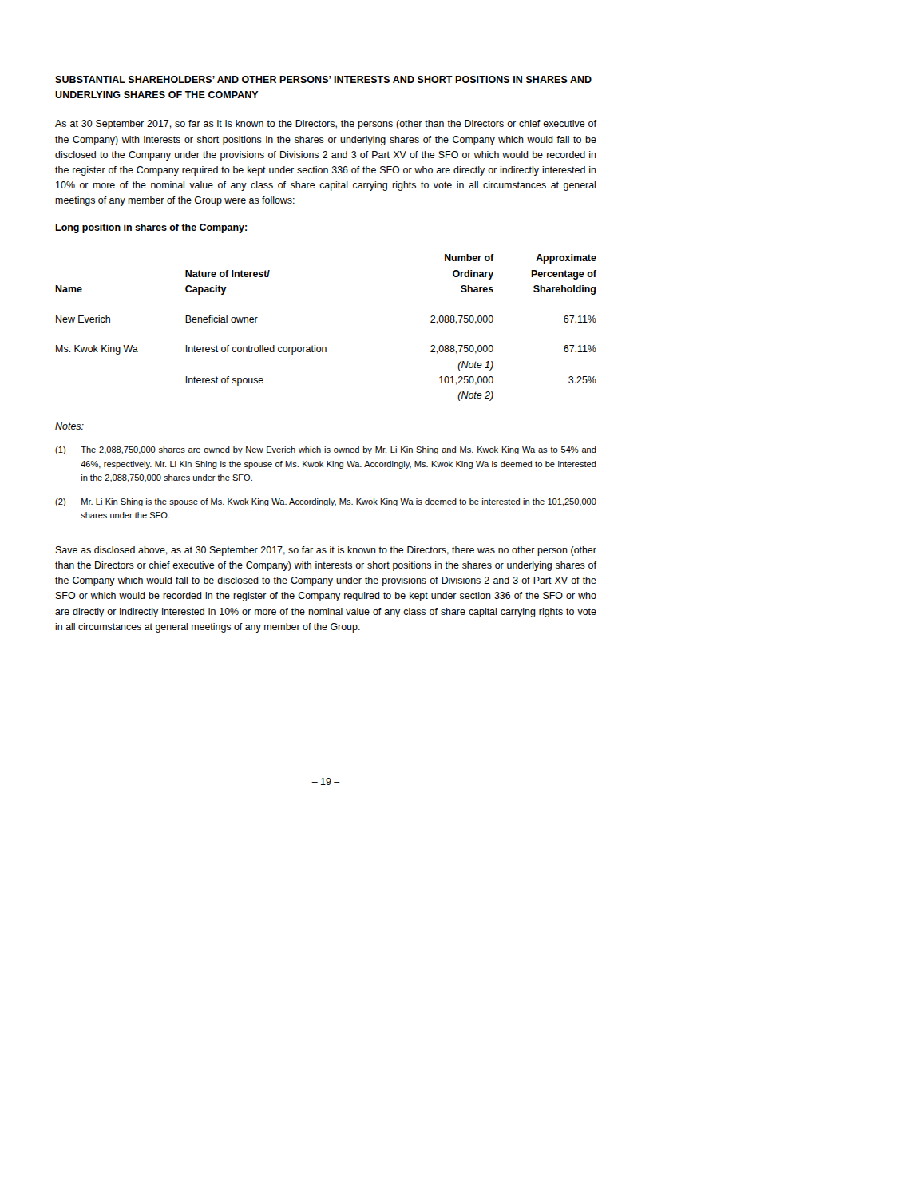SUBSTANTIAL SHAREHOLDERS’ AND OTHER PERSONS’ INTERESTS AND SHORT POSITIONS IN SHARES AND UNDERLYING SHARES OF THE COMPANY
As at 30 September 2017, so far as it is known to the Directors, the persons (other than the Directors or chief executive of the Company) with interests or short positions in the shares or underlying shares of the Company which would fall to be disclosed to the Company under the provisions of Divisions 2 and 3 of Part XV of the SFO or which would be recorded in the register of the Company required to be kept under section 336 of the SFO or who are directly or indirectly interested in 10% or more of the nominal value of any class of share capital carrying rights to vote in all circumstances at general meetings of any member of the Group were as follows:
Long position in shares of the Company:
| | | Number of | Approximate |
| --- | --- | --- | --- |
| | Nature of Interest/ | Ordinary | Percentage of |
| Name | Capacity | Shares | Shareholding |
| New Everich | Beneficial owner | 2,088,750,000 | 67.11% |
| Ms. Kwok King Wa | Interest of controlled corporation | 2,088,750,000 | 67.11% |
| | | (Note 1) | |
| | Interest of spouse | 101,250,000 | 3.25% |
| | | (Note 2) | |
Notes:
(1) The 2,088,750,000 shares are owned by New Everich which is owned by Mr. Li Kin Shing and Ms. Kwok King Wa as to 54% and 46%, respectively. Mr. Li Kin Shing is the spouse of Ms. Kwok King Wa. Accordingly, Ms. Kwok King Wa is deemed to be interested in the 2,088,750,000 shares under the SFO.
(2) Mr. Li Kin Shing is the spouse of Ms. Kwok King Wa. Accordingly, Ms. Kwok King Wa is deemed to be interested in the 101,250,000 shares under the SFO.
Save as disclosed above, as at 30 September 2017, so far as it is known to the Directors, there was no other person (other than the Directors or chief executive of the Company) with interests or short positions in the shares or underlying shares of the Company which would fall to be disclosed to the Company under the provisions of Divisions 2 and 3 of Part XV of the SFO or which would be recorded in the register of the Company required to be kept under section 336 of the SFO or who are directly or indirectly interested in 10% or more of the nominal value of any class of share capital carrying rights to vote in all circumstances at general meetings of any member of the Group.
– 19 –